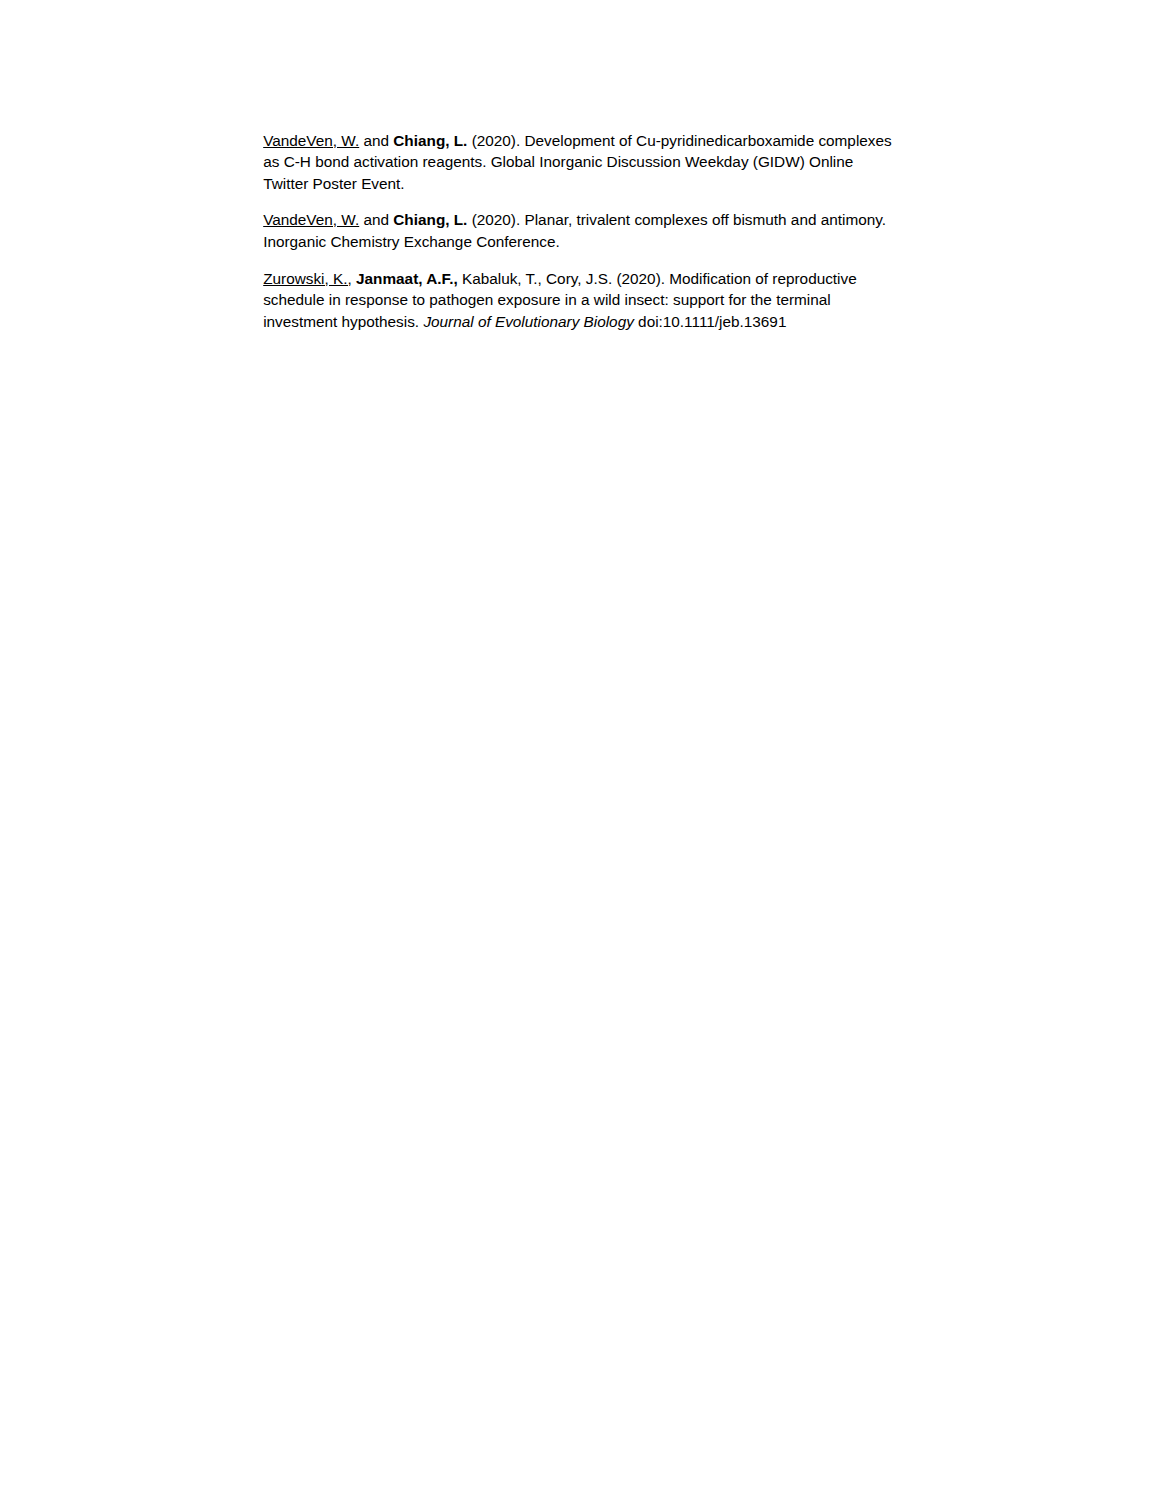VandeVen, W. and Chiang, L. (2020). Development of Cu-pyridinedicarboxamide complexes as C-H bond activation reagents. Global Inorganic Discussion Weekday (GIDW) Online Twitter Poster Event.
VandeVen, W. and Chiang, L. (2020). Planar, trivalent complexes off bismuth and antimony. Inorganic Chemistry Exchange Conference.
Zurowski, K., Janmaat, A.F., Kabaluk, T., Cory, J.S. (2020). Modification of reproductive schedule in response to pathogen exposure in a wild insect: support for the terminal investment hypothesis. Journal of Evolutionary Biology doi:10.1111/jeb.13691